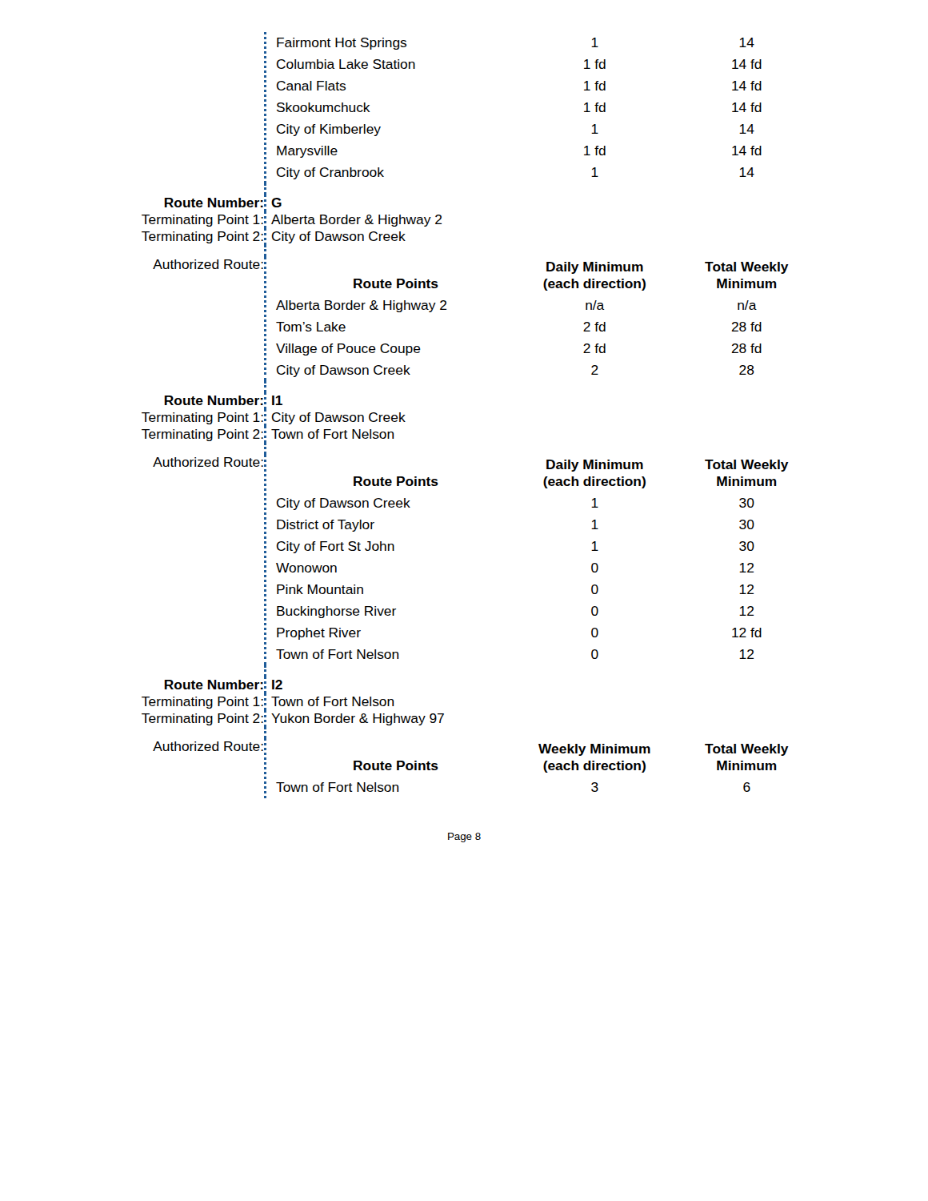| | | / Fairmont Hot Springs / 1 / 14 / / Columbia Lake Station / 1 fd / 14 fd / / Canal Flats / 1 fd / 14 fd / / Skookumchuck / 1 fd / 14 fd / / City of Kimberley / 1 / 14 / / Marysville / 1 fd / 14 fd / / City of Cranbrook / 1 / 14 / |
| Route Number: | | G |
| Terminating Point 1: | | Alberta Border & Highway 2 |
| Terminating Point 2: | | City of Dawson Creek |
| Authorized Route: | | / Route Points / Daily Minimum (each direction) / Total Weekly Minimum / / --- / --- / --- / / Alberta Border & Highway 2 / n/a / n/a / / Tom’s Lake / 2 fd / 28 fd / / Village of Pouce Coupe / 2 fd / 28 fd / / City of Dawson Creek / 2 / 28 / |
| Route Number: | | I1 |
| Terminating Point 1: | | City of Dawson Creek |
| Terminating Point 2: | | Town of Fort Nelson |
| Authorized Route: | | / Route Points / Daily Minimum (each direction) / Total Weekly Minimum / / --- / --- / --- / / City of Dawson Creek / 1 / 30 / / District of Taylor / 1 / 30 / / City of Fort St John / 1 / 30 / / Wonowon / 0 / 12 / / Pink Mountain / 0 / 12 / / Buckinghorse River / 0 / 12 / / Prophet River / 0 / 12 fd / / Town of Fort Nelson / 0 / 12 / |
| Route Number: | | I2 |
| Terminating Point 1: | | Town of Fort Nelson |
| Terminating Point 2: | | Yukon Border & Highway 97 |
| Authorized Route: | | / Route Points / Weekly Minimum (each direction) / Total Weekly Minimum / / --- / --- / --- / / Town of Fort Nelson / 3 / 6 / |
Page 8